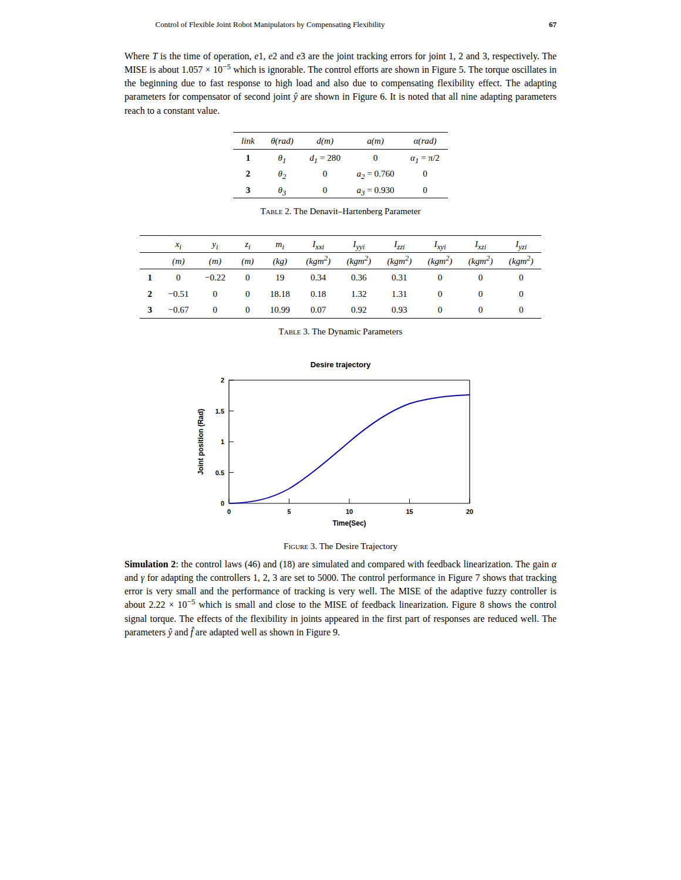Control of Flexible Joint Robot Manipulators by Compensating Flexibility 67
Where T is the time of operation, e1, e2 and e3 are the joint tracking errors for joint 1, 2 and 3, respectively. The MISE is about 1.057 × 10−5 which is ignorable. The control efforts are shown in Figure 5. The torque oscillates in the beginning due to fast response to high load and also due to compensating flexibility effect. The adapting parameters for compensator of second joint ŷ are shown in Figure 6. It is noted that all nine adapting parameters reach to a constant value.
| link | θ(rad) | d(m) | a(m) | α(rad) |
| --- | --- | --- | --- | --- |
| 1 | θ 1 | d 1 = 280 | 0 | α 1 = π/2 |
| 2 | θ 2 | 0 | a 2 = 0.760 | 0 |
| 3 | θ 3 | 0 | a 3 = 0.930 | 0 |
Table 2. The Denavit–Hartenberg Parameter
| | x i | y i | z i | m i | I xxi | I yyi | I zzi | I xyi | I xzi | I yzi |
| --- | --- | --- | --- | --- | --- | --- | --- | --- | --- | --- |
| | (m) | (m) | (m) | (kg) | (kgm 2 ) | (kgm 2 ) | (kgm 2 ) | (kgm 2 ) | (kgm 2 ) | (kgm 2 ) |
| 1 | 0 | −0.22 | 0 | 19 | 0.34 | 0.36 | 0.31 | 0 | 0 | 0 |
| 2 | −0.51 | 0 | 0 | 18.18 | 0.18 | 1.32 | 1.31 | 0 | 0 | 0 |
| 3 | −0.67 | 0 | 0 | 10.99 | 0.07 | 0.92 | 0.93 | 0 | 0 | 0 |
Table 3. The Dynamic Parameters
Desire trajectory Desire trajectory 0 0.5 1 1.5 2 0 5 10 15 20 Time(Sec) Joint position (Rad)
Figure 3. The Desire Trajectory
Simulation 2: the control laws (46) and (18) are simulated and compared with feedback linearization. The gain α and γ for adapting the controllers 1, 2, 3 are set to 5000. The control performance in Figure 7 shows that tracking error is very small and the performance of tracking is very well. The MISE of the adaptive fuzzy controller is about 2.22 × 10−5 which is small and close to the MISE of feedback linearization. Figure 8 shows the control signal torque. The effects of the flexibility in joints appeared in the first part of responses are reduced well. The parameters ŷ and f̂ are adapted well as shown in Figure 9.